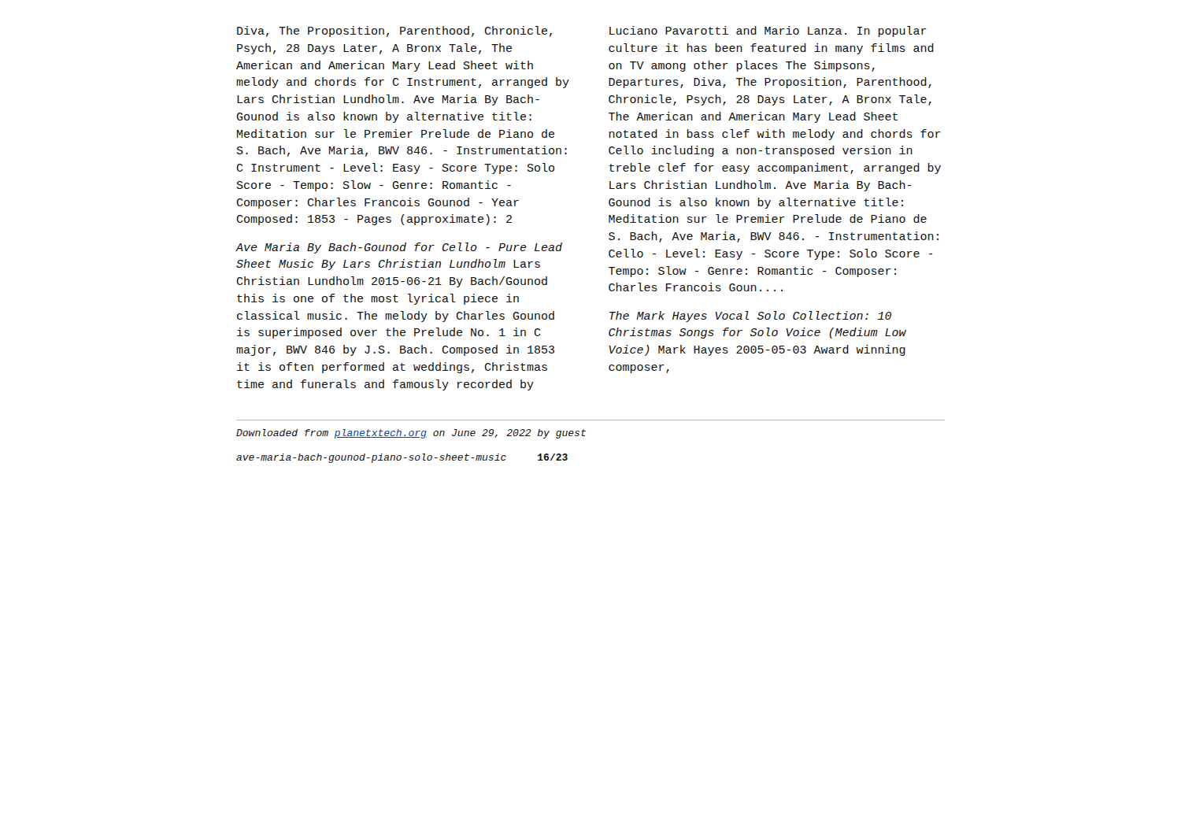Diva, The Proposition, Parenthood, Chronicle, Psych, 28 Days Later, A Bronx Tale, The American and American Mary Lead Sheet with melody and chords for C Instrument, arranged by Lars Christian Lundholm. Ave Maria By Bach-Gounod is also known by alternative title: Meditation sur le Premier Prelude de Piano de S. Bach, Ave Maria, BWV 846. - Instrumentation: C Instrument - Level: Easy - Score Type: Solo Score - Tempo: Slow - Genre: Romantic - Composer: Charles Francois Gounod - Year Composed: 1853 - Pages (approximate): 2
Ave Maria By Bach-Gounod for Cello - Pure Lead Sheet Music By Lars Christian Lundholm Lars Christian Lundholm 2015-06-21 By Bach/Gounod this is one of the most lyrical piece in classical music. The melody by Charles Gounod is superimposed over the Prelude No. 1 in C major, BWV 846 by J.S. Bach. Composed in 1853 it is often performed at weddings, Christmas time and funerals and famously recorded by Luciano Pavarotti and Mario Lanza. In popular culture it has been featured in many films and on TV among other places The Simpsons, Departures, Diva, The Proposition, Parenthood, Chronicle, Psych, 28 Days Later, A Bronx Tale, The American and American Mary Lead Sheet notated in bass clef with melody and chords for Cello including a non-transposed version in treble clef for easy accompaniment, arranged by Lars Christian Lundholm. Ave Maria By Bach-Gounod is also known by alternative title: Meditation sur le Premier Prelude de Piano de S. Bach, Ave Maria, BWV 846. - Instrumentation: Cello - Level: Easy - Score Type: Solo Score - Tempo: Slow - Genre: Romantic - Composer: Charles Francois Goun....
The Mark Hayes Vocal Solo Collection: 10 Christmas Songs for Solo Voice (Medium Low Voice) Mark Hayes 2005-05-03 Award winning composer,
Downloaded from planetxtech.org on June 29, 2022 by guest
ave-maria-bach-gounod-piano-solo-sheet-music 16/23